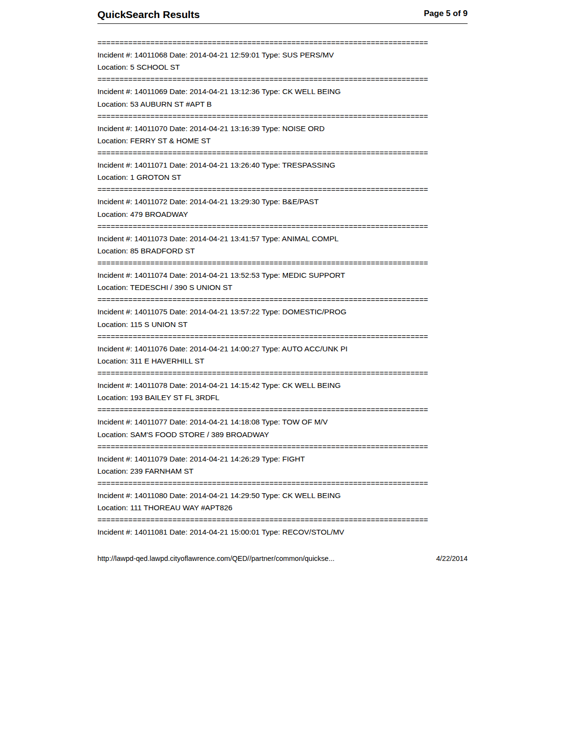QuickSearch Results
Page 5 of 9
===========================================================================
Incident #: 14011068 Date: 2014-04-21 12:59:01 Type: SUS PERS/MV
Location: 5 SCHOOL ST
===========================================================================
Incident #: 14011069 Date: 2014-04-21 13:12:36 Type: CK WELL BEING
Location: 53 AUBURN ST #APT B
===========================================================================
Incident #: 14011070 Date: 2014-04-21 13:16:39 Type: NOISE ORD
Location: FERRY ST & HOME ST
===========================================================================
Incident #: 14011071 Date: 2014-04-21 13:26:40 Type: TRESPASSING
Location: 1 GROTON ST
===========================================================================
Incident #: 14011072 Date: 2014-04-21 13:29:30 Type: B&E/PAST
Location: 479 BROADWAY
===========================================================================
Incident #: 14011073 Date: 2014-04-21 13:41:57 Type: ANIMAL COMPL
Location: 85 BRADFORD ST
===========================================================================
Incident #: 14011074 Date: 2014-04-21 13:52:53 Type: MEDIC SUPPORT
Location: TEDESCHI / 390 S UNION ST
===========================================================================
Incident #: 14011075 Date: 2014-04-21 13:57:22 Type: DOMESTIC/PROG
Location: 115 S UNION ST
===========================================================================
Incident #: 14011076 Date: 2014-04-21 14:00:27 Type: AUTO ACC/UNK PI
Location: 311 E HAVERHILL ST
===========================================================================
Incident #: 14011078 Date: 2014-04-21 14:15:42 Type: CK WELL BEING
Location: 193 BAILEY ST FL 3RDFL
===========================================================================
Incident #: 14011077 Date: 2014-04-21 14:18:08 Type: TOW OF M/V
Location: SAM'S FOOD STORE / 389 BROADWAY
===========================================================================
Incident #: 14011079 Date: 2014-04-21 14:26:29 Type: FIGHT
Location: 239 FARNHAM ST
===========================================================================
Incident #: 14011080 Date: 2014-04-21 14:29:50 Type: CK WELL BEING
Location: 111 THOREAU WAY #APT826
===========================================================================
Incident #: 14011081 Date: 2014-04-21 15:00:01 Type: RECOV/STOL/MV
http://lawpd-qed.lawpd.cityoflawrence.com/QED//partner/common/quickse... 4/22/2014